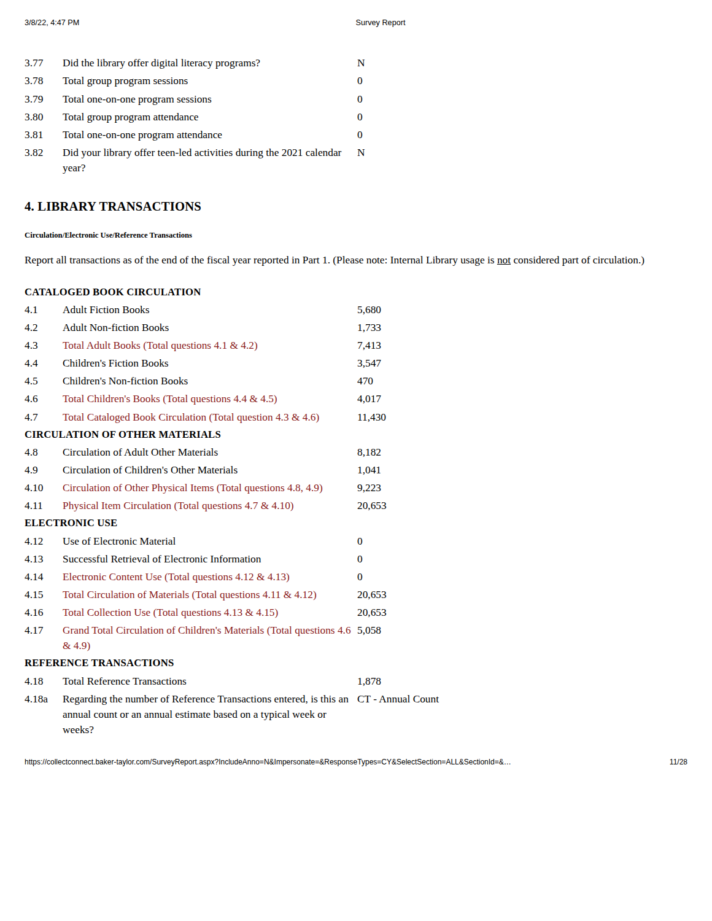3/8/22, 4:47 PM
Survey Report
| 3.77 | Did the library offer digital literacy programs? | N |
| 3.78 | Total group program sessions | 0 |
| 3.79 | Total one-on-one program sessions | 0 |
| 3.80 | Total group program attendance | 0 |
| 3.81 | Total one-on-one program attendance | 0 |
| 3.82 | Did your library offer teen-led activities during the 2021 calendar year? | N |
4. LIBRARY TRANSACTIONS
Circulation/Electronic Use/Reference Transactions
Report all transactions as of the end of the fiscal year reported in Part 1. (Please note: Internal Library usage is not considered part of circulation.)
| CATALOGED BOOK CIRCULATION |
| 4.1 | Adult Fiction Books | 5,680 |
| 4.2 | Adult Non-fiction Books | 1,733 |
| 4.3 | Total Adult Books (Total questions 4.1 & 4.2) | 7,413 |
| 4.4 | Children's Fiction Books | 3,547 |
| 4.5 | Children's Non-fiction Books | 470 |
| 4.6 | Total Children's Books (Total questions 4.4 & 4.5) | 4,017 |
| 4.7 | Total Cataloged Book Circulation (Total question 4.3 & 4.6) | 11,430 |
| CIRCULATION OF OTHER MATERIALS |
| 4.8 | Circulation of Adult Other Materials | 8,182 |
| 4.9 | Circulation of Children's Other Materials | 1,041 |
| 4.10 | Circulation of Other Physical Items (Total questions 4.8, 4.9) | 9,223 |
| 4.11 | Physical Item Circulation (Total questions 4.7 & 4.10) | 20,653 |
| ELECTRONIC USE |
| 4.12 | Use of Electronic Material | 0 |
| 4.13 | Successful Retrieval of Electronic Information | 0 |
| 4.14 | Electronic Content Use (Total questions 4.12 & 4.13) | 0 |
| 4.15 | Total Circulation of Materials (Total questions 4.11 & 4.12) | 20,653 |
| 4.16 | Total Collection Use (Total questions 4.13 & 4.15) | 20,653 |
| 4.17 | Grand Total Circulation of Children's Materials (Total questions 4.6 & 4.9) | 5,058 |
| REFERENCE TRANSACTIONS |
| 4.18 | Total Reference Transactions | 1,878 |
| 4.18a | Regarding the number of Reference Transactions entered, is this an annual count or an annual estimate based on a typical week or weeks? | CT - Annual Count |
https://collectconnect.baker-taylor.com/SurveyReport.aspx?IncludeAnno=N&Impersonate=&ResponseTypes=CY&SelectSection=ALL&SectionId=&…
11/28